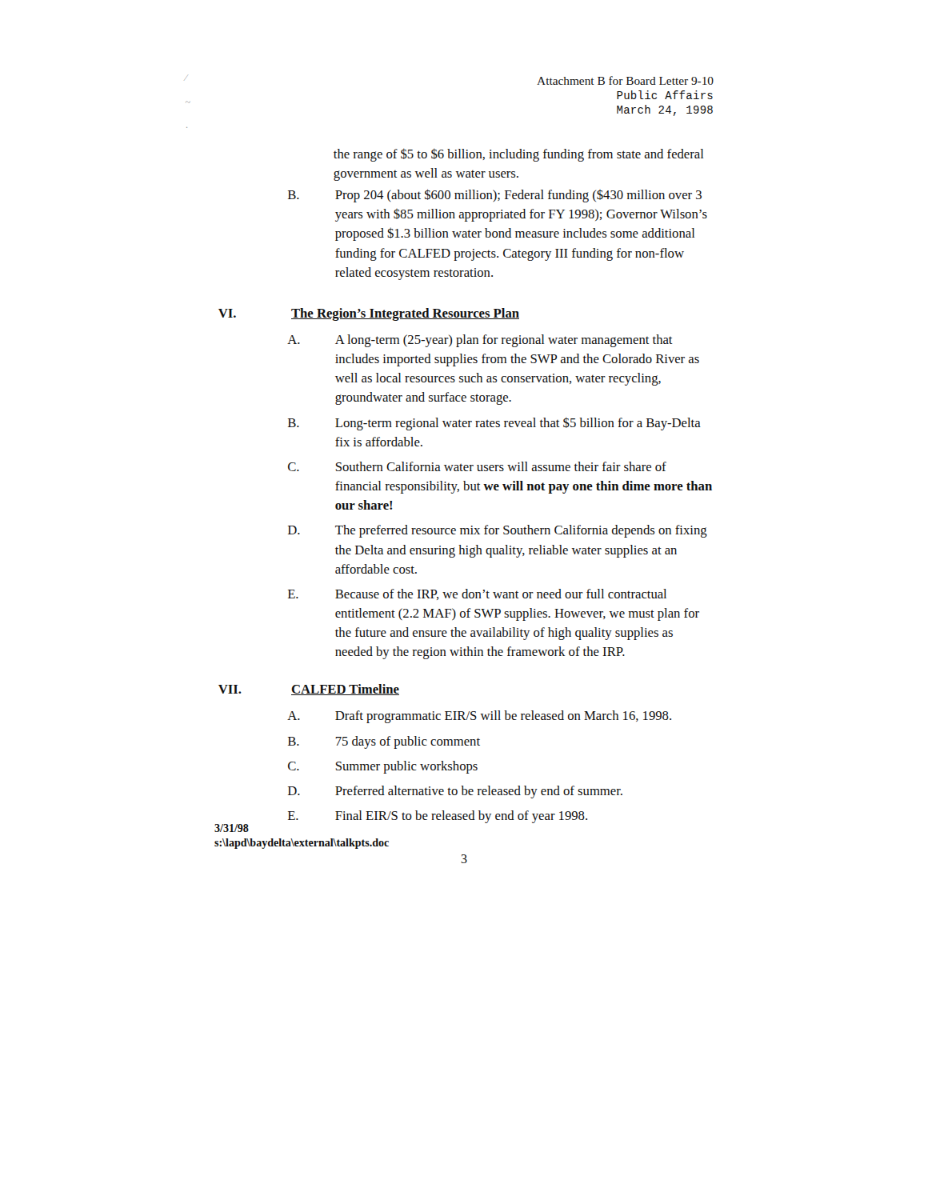⁄
~
·
Attachment B for Board Letter 9-10
Public Affairs
March 24, 1998
the range of $5 to $6 billion, including funding from state and federal government as well as water users.
B.
Prop 204 (about $600 million); Federal funding ($430 million over 3 years with $85 million appropriated for FY 1998); Governor Wilson’s proposed $1.3 billion water bond measure includes some additional funding for CALFED projects. Category III funding for non-flow related ecosystem restoration.
VI.
The Region’s Integrated Resources Plan
A.
A long-term (25-year) plan for regional water management that includes imported supplies from the SWP and the Colorado River as well as local resources such as conservation, water recycling, groundwater and surface storage.
B.
Long-term regional water rates reveal that $5 billion for a Bay-Delta fix is affordable.
C.
Southern California water users will assume their fair share of financial responsibility, but we will not pay one thin dime more than our share!
D.
The preferred resource mix for Southern California depends on fixing the Delta and ensuring high quality, reliable water supplies at an affordable cost.
E.
Because of the IRP, we don’t want or need our full contractual entitlement (2.2 MAF) of SWP supplies. However, we must plan for the future and ensure the availability of high quality supplies as needed by the region within the framework of the IRP.
VII.
CALFED Timeline
A.
Draft programmatic EIR/S will be released on March 16, 1998.
B.
75 days of public comment
C.
Summer public workshops
D.
Preferred alternative to be released by end of summer.
E.
Final EIR/S to be released by end of year 1998.
3/31/98
s:\lapd\baydelta\external\talkpts.doc
3